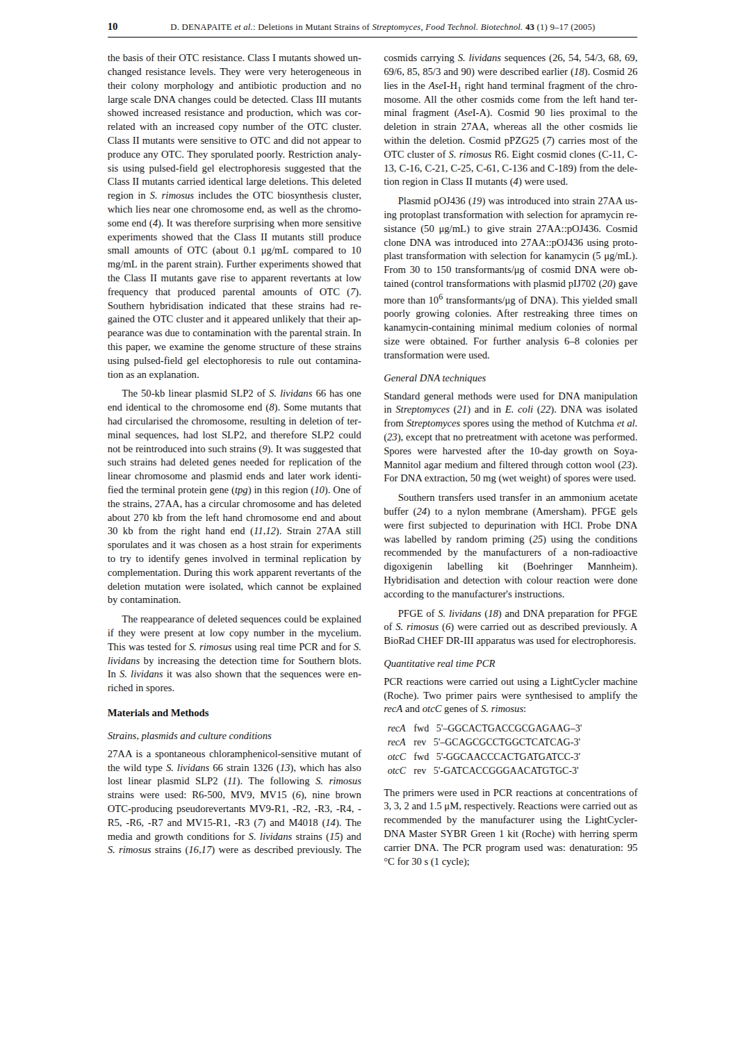10 D. DENAPAITE et al.: Deletions in Mutant Strains of Streptomyces, Food Technol. Biotechnol. 43 (1) 9–17 (2005)
the basis of their OTC resistance. Class I mutants showed unchanged resistance levels. They were very heterogeneous in their colony morphology and antibiotic production and no large scale DNA changes could be detected. Class III mutants showed increased resistance and production, which was correlated with an increased copy number of the OTC cluster. Class II mutants were sensitive to OTC and did not appear to produce any OTC. They sporulated poorly. Restriction analysis using pulsed-field gel electrophoresis suggested that the Class II mutants carried identical large deletions. This deleted region in S. rimosus includes the OTC biosynthesis cluster, which lies near one chromosome end, as well as the chromosome end (4). It was therefore surprising when more sensitive experiments showed that the Class II mutants still produce small amounts of OTC (about 0.1 μg/mL compared to 10 mg/mL in the parent strain). Further experiments showed that the Class II mutants gave rise to apparent revertants at low frequency that produced parental amounts of OTC (7). Southern hybridisation indicated that these strains had regained the OTC cluster and it appeared unlikely that their appearance was due to contamination with the parental strain. In this paper, we examine the genome structure of these strains using pulsed-field gel electophoresis to rule out contamination as an explanation.
The 50-kb linear plasmid SLP2 of S. lividans 66 has one end identical to the chromosome end (8). Some mutants that had circularised the chromosome, resulting in deletion of terminal sequences, had lost SLP2, and therefore SLP2 could not be reintroduced into such strains (9). It was suggested that such strains had deleted genes needed for replication of the linear chromosome and plasmid ends and later work identified the terminal protein gene (tpg) in this region (10). One of the strains, 27AA, has a circular chromosome and has deleted about 270 kb from the left hand chromosome end and about 30 kb from the right hand end (11,12). Strain 27AA still sporulates and it was chosen as a host strain for experiments to try to identify genes involved in terminal replication by complementation. During this work apparent revertants of the deletion mutation were isolated, which cannot be explained by contamination.
The reappearance of deleted sequences could be explained if they were present at low copy number in the mycelium. This was tested for S. rimosus using real time PCR and for S. lividans by increasing the detection time for Southern blots. In S. lividans it was also shown that the sequences were enriched in spores.
Materials and Methods
Strains, plasmids and culture conditions
27AA is a spontaneous chloramphenicol-sensitive mutant of the wild type S. lividans 66 strain 1326 (13), which has also lost linear plasmid SLP2 (11). The following S. rimosus strains were used: R6-500, MV9, MV15 (6), nine brown OTC-producing pseudorevertants MV9-R1, -R2, -R3, -R4, -R5, -R6, -R7 and MV15-R1, -R3 (7) and M4018 (14). The media and growth conditions for S. lividans strains (15) and S. rimosus strains (16,17) were as described previously. The cosmids carrying S. lividans sequences (26, 54, 54/3, 68, 69, 69/6, 85, 85/3 and 90) were described earlier (18). Cosmid 26 lies in the Ase I-H1 right hand terminal fragment of the chromosome. All the other cosmids come from the left hand terminal fragment (Ase I-A). Cosmid 90 lies proximal to the deletion in strain 27AA, whereas all the other cosmids lie within the deletion. Cosmid pPZG25 (7) carries most of the OTC cluster of S. rimosus R6. Eight cosmid clones (C-11, C-13, C-16, C-21, C-25, C-61, C-136 and C-189) from the deletion region in Class II mutants (4) were used.
Plasmid pOJ436 (19) was introduced into strain 27AA using protoplast transformation with selection for apramycin resistance (50 μg/mL) to give strain 27AA::pOJ436. Cosmid clone DNA was introduced into 27AA::pOJ436 using protoplast transformation with selection for kanamycin (5 μg/mL). From 30 to 150 transformants/μg of cosmid DNA were obtained (control transformations with plasmid pIJ702 (20) gave more than 106 transformants/μg of DNA). This yielded small poorly growing colonies. After restreaking three times on kanamycin-containing minimal medium colonies of normal size were obtained. For further analysis 6–8 colonies per transformation were used.
General DNA techniques
Standard general methods were used for DNA manipulation in Streptomyces (21) and in E. coli (22). DNA was isolated from Streptomyces spores using the method of Kutchma et al. (23), except that no pretreatment with acetone was performed. Spores were harvested after the 10-day growth on Soya-Mannitol agar medium and filtered through cotton wool (23). For DNA extraction, 50 mg (wet weight) of spores were used.
Southern transfers used transfer in an ammonium acetate buffer (24) to a nylon membrane (Amersham). PFGE gels were first subjected to depurination with HCl. Probe DNA was labelled by random priming (25) using the conditions recommended by the manufacturers of a non-radioactive digoxigenin labelling kit (Boehringer Mannheim). Hybridisation and detection with colour reaction were done according to the manufacturer's instructions.
PFGE of S. lividans (18) and DNA preparation for PFGE of S. rimosus (6) were carried out as described previously. A BioRad CHEF DR-III apparatus was used for electrophoresis.
Quantitative real time PCR
PCR reactions were carried out using a LightCycler machine (Roche). Two primer pairs were synthesised to amplify the recA and otcC genes of S. rimosus:
| recA | fwd 5'–GGCACTGACCGCGAGAAG–3' |
| recA | rev 5'–GCAGCGCCTGGCTCATCAG-3' |
| otcC | fwd 5'-GGCAACCCACTGATGATCC-3' |
| otcC | rev 5'-GATCACCGGGAACATGTGC-3' |
The primers were used in PCR reactions at concentrations of 3, 3, 2 and 1.5 μM, respectively. Reactions were carried out as recommended by the manufacturer using the LightCycler-DNA Master SYBR Green 1 kit (Roche) with herring sperm carrier DNA. The PCR program used was: denaturation: 95 °C for 30 s (1 cycle);